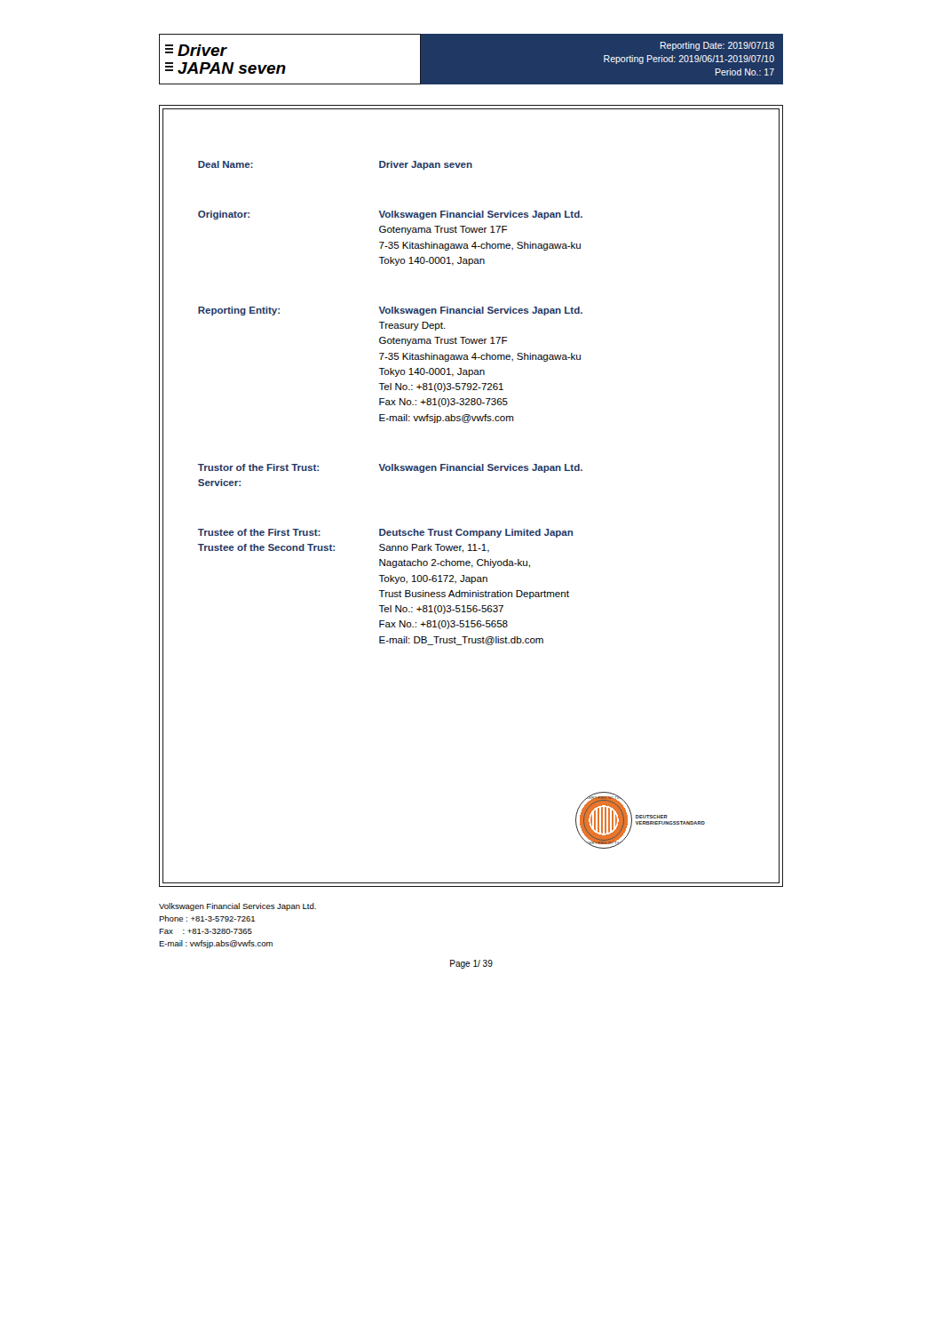Driver
JAPAN seven
Reporting Date: 2019/07/18
Reporting Period: 2019/06/11-2019/07/10
Period No.: 17
| Deal Name: | Driver Japan seven |
| Originator: | Volkswagen Financial Services Japan Ltd. Gotenyama Trust Tower 17F 7-35 Kitashinagawa 4-chome, Shinagawa-ku Tokyo 140-0001, Japan |
| Reporting Entity: | Volkswagen Financial Services Japan Ltd. Treasury Dept. Gotenyama Trust Tower 17F 7-35 Kitashinagawa 4-chome, Shinagawa-ku Tokyo 140-0001, Japan Tel No.: +81(0)3-5792-7261 Fax No.: +81(0)3-3280-7365 E-mail: vwfsjp.abs@vwfs.com |
| Trustor of the First Trust: Servicer: | Volkswagen Financial Services Japan Ltd. |
| Trustee of the First Trust: Trustee of the Second Trust: | Deutsche Trust Company Limited Japan Sanno Park Tower, 11-1, Nagatacho 2-chome, Chiyoda-ku, Tokyo, 100-6172, Japan Trust Business Administration Department Tel No.: +81(0)3-5156-5637 Fax No.: +81(0)3-5156-5658 E-mail: DB_Trust_Trust@list.db.com |
CERTIFIED BY TSI CERTIFIED BY TSI
DEUTSCHER
VERBRIEFUNGSSTANDARD
Volkswagen Financial Services Japan Ltd.
Phone : +81-3-5792-7261
Fax : +81-3-3280-7365
E-mail : vwfsjp.abs@vwfs.com
Page 1/ 39